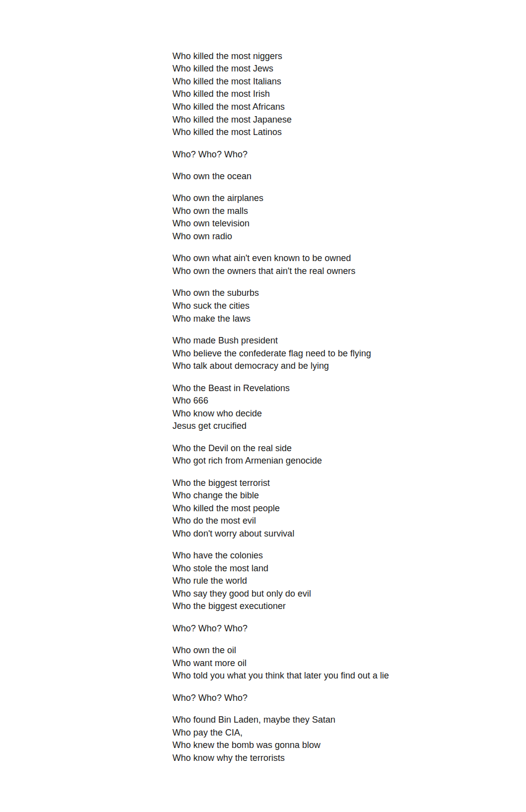Who killed the most niggers
Who killed the most Jews
Who killed the most Italians
Who killed the most Irish
Who killed the most Africans
Who killed the most Japanese
Who killed the most Latinos
Who? Who? Who?
Who own the ocean
Who own the airplanes
Who own the malls
Who own television
Who own radio
Who own what ain't even known to be owned
Who own the owners that ain't the real owners
Who own the suburbs
Who suck the cities
Who make the laws
Who made Bush president
Who believe the confederate flag need to be flying
Who talk about democracy and be lying
Who the Beast in Revelations
Who 666
Who know who decide
Jesus get crucified
Who the Devil on the real side
Who got rich from Armenian genocide
Who the biggest terrorist
Who change the bible
Who killed the most people
Who do the most evil
Who don't worry about survival
Who have the colonies
Who stole the most land
Who rule the world
Who say they good but only do evil
Who the biggest executioner
Who? Who? Who?
Who own the oil
Who want more oil
Who told you what you think that later you find out a lie
Who? Who? Who?
Who found Bin Laden, maybe they Satan
Who pay the CIA,
Who knew the bomb was gonna blow
Who know why the terrorists